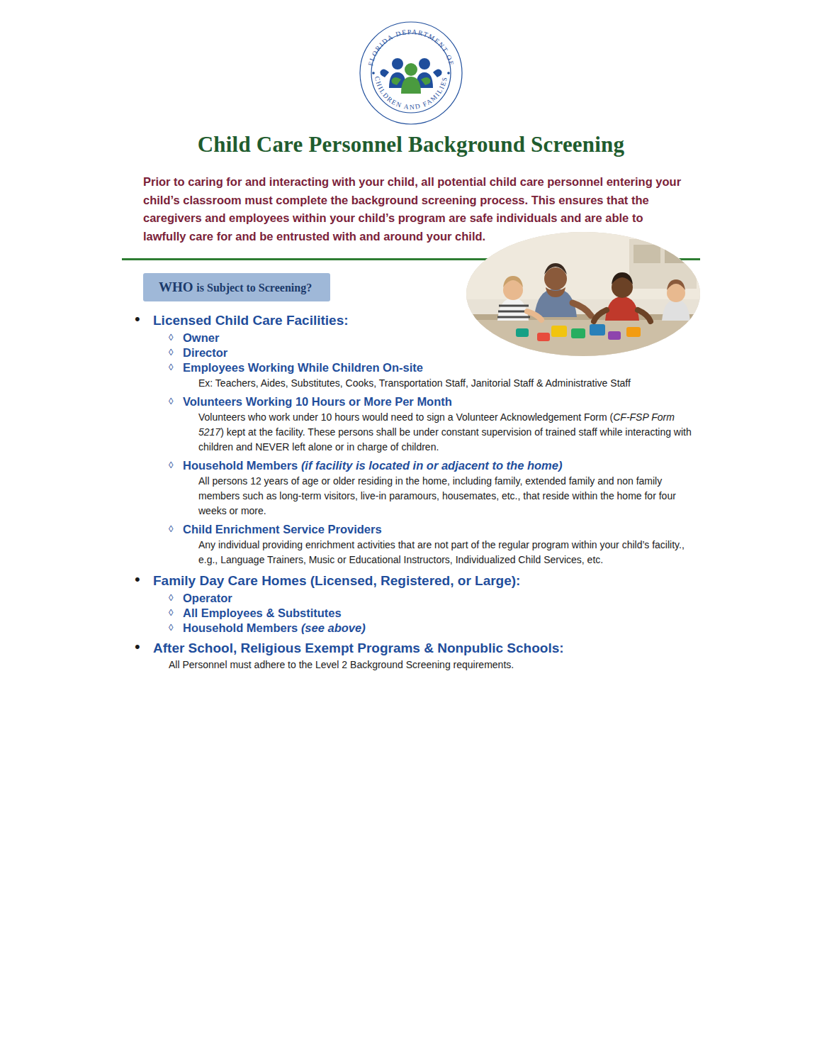FLORIDA DEPARTMENT OF CHILDREN AND FAMILIES
Child Care Personnel Background Screening
Prior to caring for and interacting with your child, all potential child care personnel entering your child’s classroom must complete the background screening process. This ensures that the caregivers and employees within your child’s program are safe individuals and are able to lawfully care for and be entrusted with and around your child.
WHO is Subject to Screening?
Licensed Child Care Facilities:
Owner
Director
Employees Working While Children On-site
Ex: Teachers, Aides, Substitutes, Cooks, Transportation Staff, Janitorial Staff & Administrative Staff
Volunteers Working 10 Hours or More Per Month
Volunteers who work under 10 hours would need to sign a Volunteer Acknowledgement Form (CF-FSP Form 5217) kept at the facility. These persons shall be under constant supervision of trained staff while interacting with children and NEVER left alone or in charge of children.
Household Members (if facility is located in or adjacent to the home)
All persons 12 years of age or older residing in the home, including family, extended family and non family members such as long-term visitors, live-in paramours, housemates, etc., that reside within the home for four weeks or more.
Child Enrichment Service Providers
Any individual providing enrichment activities that are not part of the regular program within your child’s facility., e.g., Language Trainers, Music or Educational Instructors, Individualized Child Services, etc.
Family Day Care Homes (Licensed, Registered, or Large):
Operator
All Employees & Substitutes
Household Members (see above)
After School, Religious Exempt Programs & Nonpublic Schools:
All Personnel must adhere to the Level 2 Background Screening requirements.